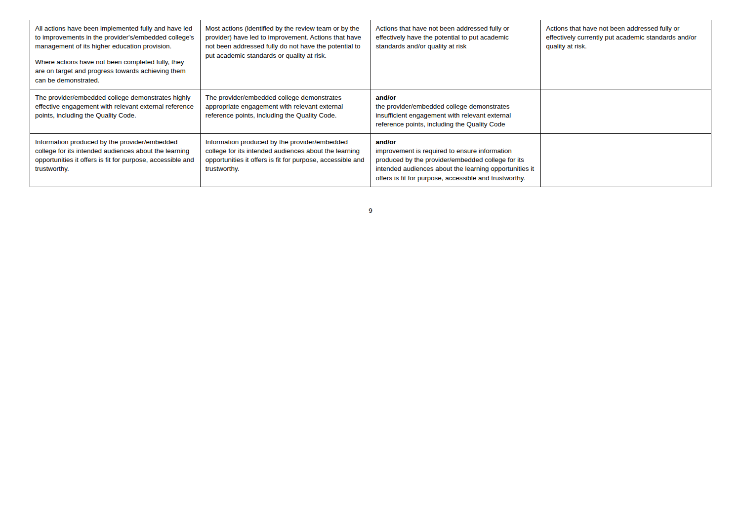| All actions have been implemented fully and have led to improvements in the provider's/embedded college's management of its higher education provision. Where actions have not been completed fully, they are on target and progress towards achieving them can be demonstrated. | Most actions (identified by the review team or by the provider) have led to improvement. Actions that have not been addressed fully do not have the potential to put academic standards or quality at risk. | Actions that have not been addressed fully or effectively have the potential to put academic standards and/or quality at risk | Actions that have not been addressed fully or effectively currently put academic standards and/or quality at risk. |
| The provider/embedded college demonstrates highly effective engagement with relevant external reference points, including the Quality Code. | The provider/embedded college demonstrates appropriate engagement with relevant external reference points, including the Quality Code. | and/or the provider/embedded college demonstrates insufficient engagement with relevant external reference points, including the Quality Code | |
| Information produced by the provider/embedded college for its intended audiences about the learning opportunities it offers is fit for purpose, accessible and trustworthy. | Information produced by the provider/embedded college for its intended audiences about the learning opportunities it offers is fit for purpose, accessible and trustworthy. | and/or improvement is required to ensure information produced by the provider/embedded college for its intended audiences about the learning opportunities it offers is fit for purpose, accessible and trustworthy. | |
9